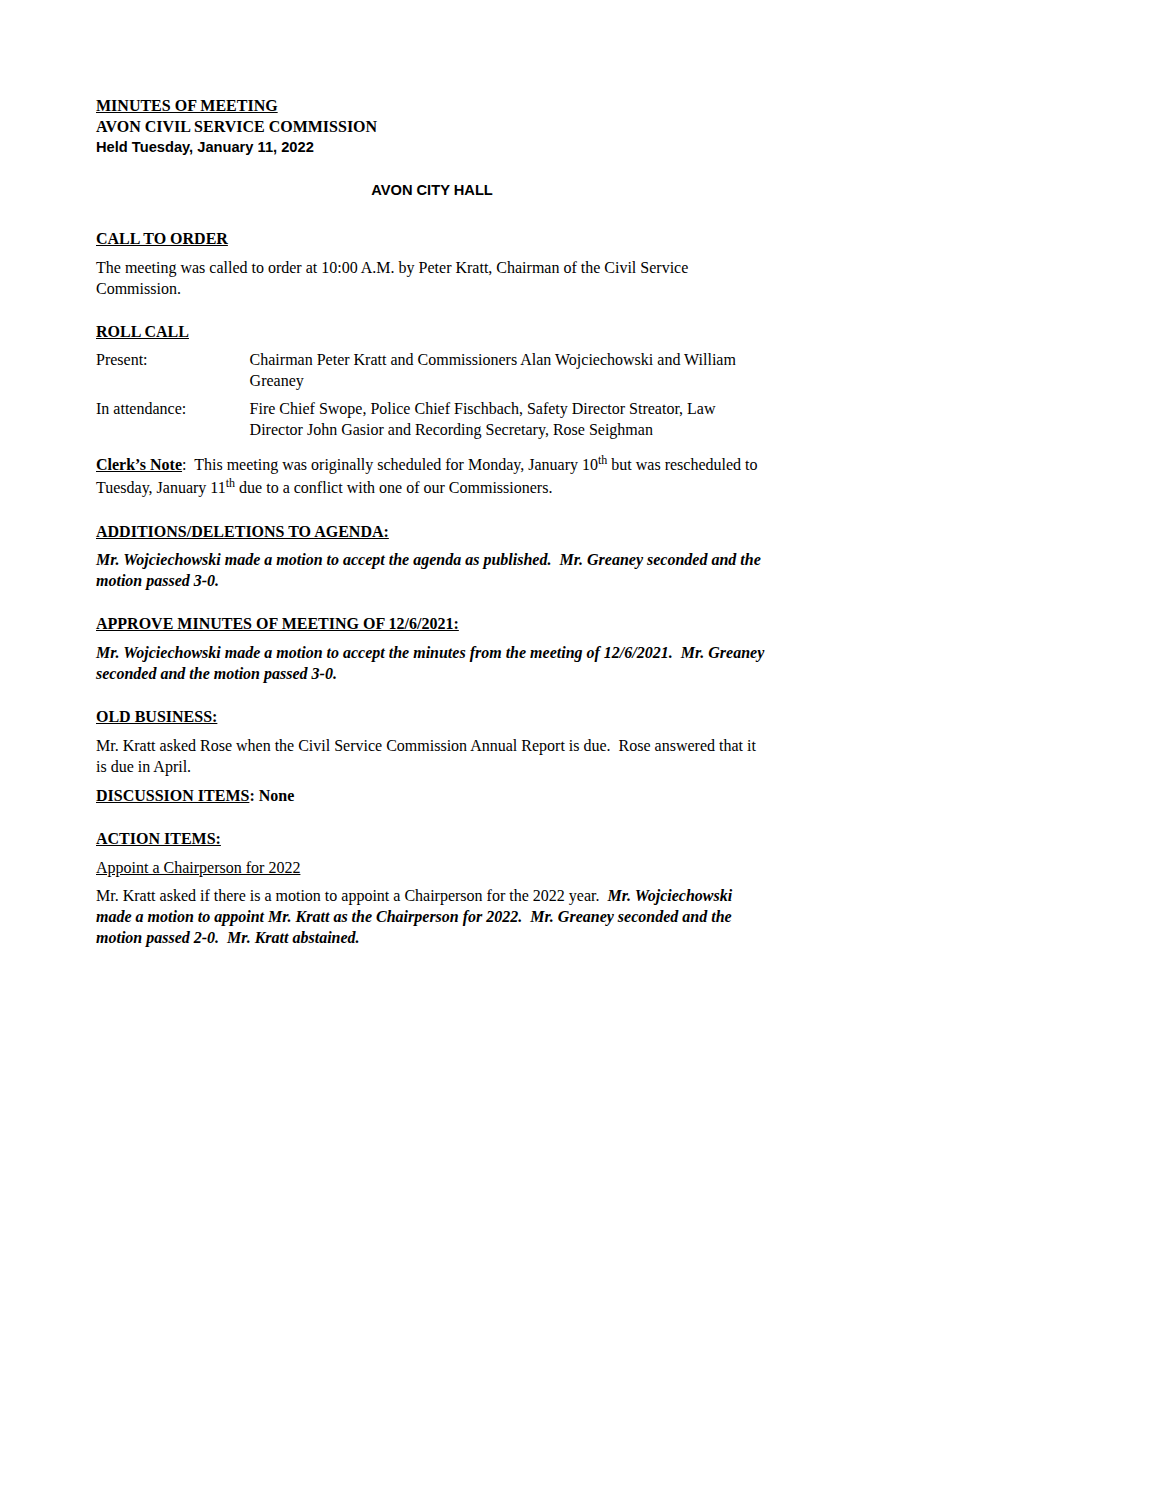MINUTES OF MEETING
AVON CIVIL SERVICE COMMISSION
Held Tuesday, January 11, 2022
AVON CITY HALL
CALL TO ORDER
The meeting was called to order at 10:00 A.M. by Peter Kratt, Chairman of the Civil Service Commission.
ROLL CALL
| Present: | Chairman Peter Kratt and Commissioners Alan Wojciechowski and William Greaney |
| In attendance: | Fire Chief Swope, Police Chief Fischbach, Safety Director Streator, Law Director John Gasior and Recording Secretary, Rose Seighman |
Clerk’s Note: This meeting was originally scheduled for Monday, January 10th but was rescheduled to Tuesday, January 11th due to a conflict with one of our Commissioners.
ADDITIONS/DELETIONS TO AGENDA:
Mr. Wojciechowski made a motion to accept the agenda as published. Mr. Greaney seconded and the motion passed 3-0.
APPROVE MINUTES OF MEETING OF 12/6/2021:
Mr. Wojciechowski made a motion to accept the minutes from the meeting of 12/6/2021. Mr. Greaney seconded and the motion passed 3-0.
OLD BUSINESS:
Mr. Kratt asked Rose when the Civil Service Commission Annual Report is due. Rose answered that it is due in April.
DISCUSSION ITEMS: None
ACTION ITEMS:
Appoint a Chairperson for 2022
Mr. Kratt asked if there is a motion to appoint a Chairperson for the 2022 year. Mr. Wojciechowski made a motion to appoint Mr. Kratt as the Chairperson for 2022. Mr. Greaney seconded and the motion passed 2-0. Mr. Kratt abstained.